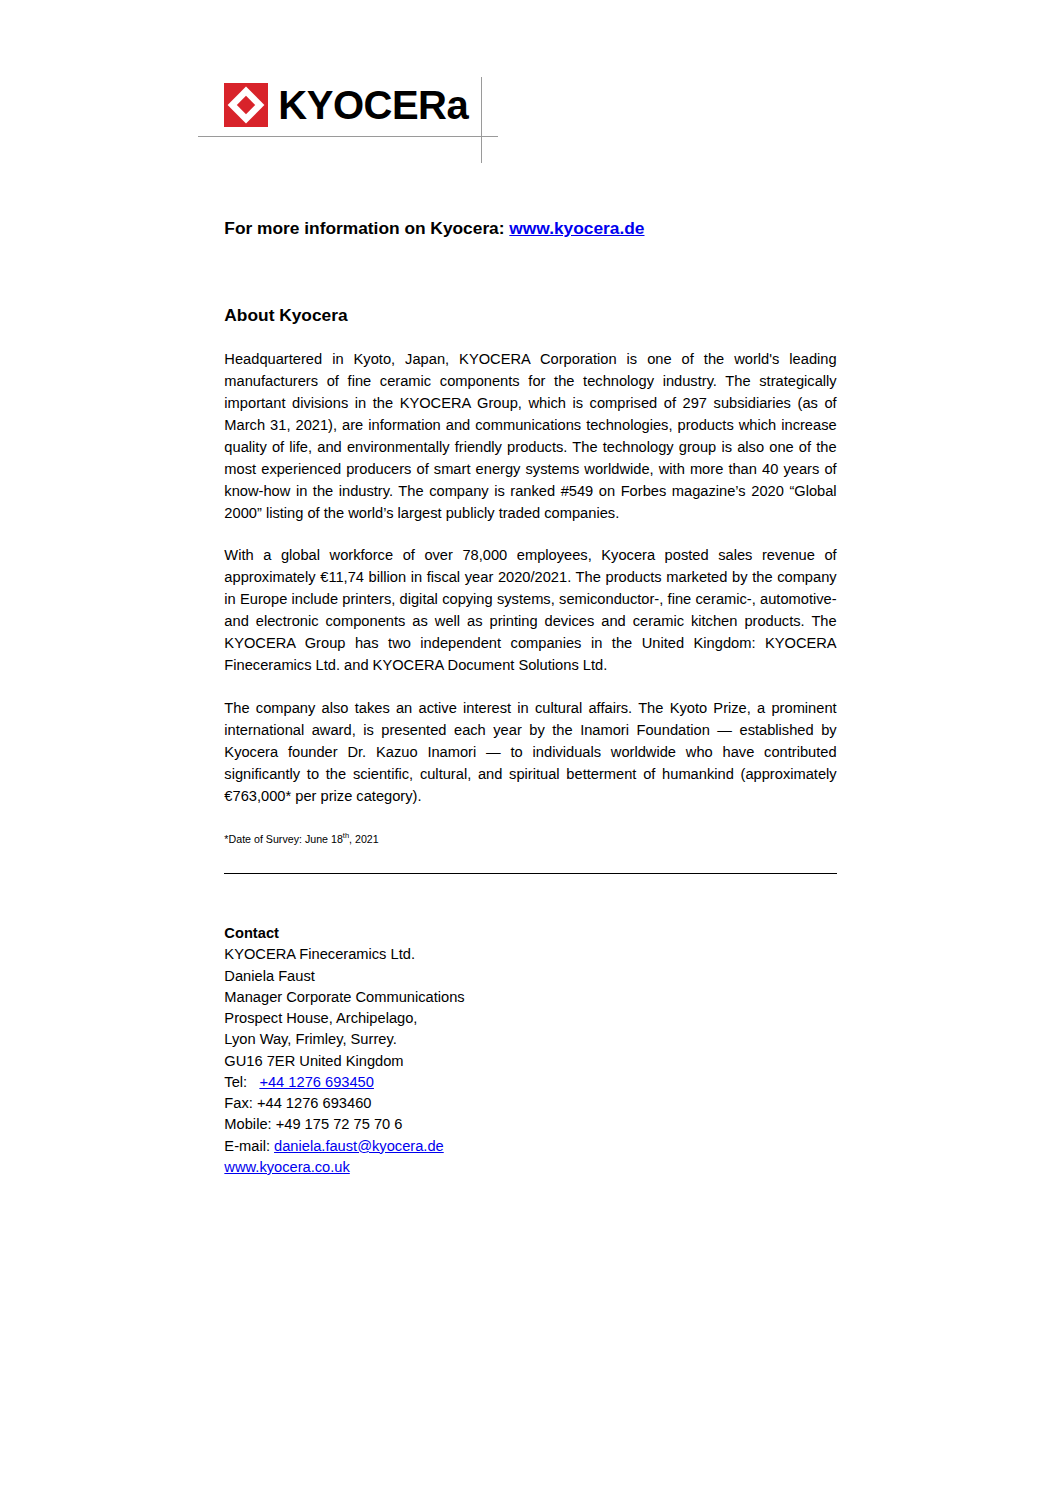KYOCERa
For more information on Kyocera: www.kyocera.de
About Kyocera
Headquartered in Kyoto, Japan, KYOCERA Corporation is one of the world's leading manufacturers of fine ceramic components for the technology industry. The strategically important divisions in the KYOCERA Group, which is comprised of 297 subsidiaries (as of March 31, 2021), are information and communications technologies, products which increase quality of life, and environmentally friendly products. The technology group is also one of the most experienced producers of smart energy systems worldwide, with more than 40 years of know-how in the industry. The company is ranked #549 on Forbes magazine’s 2020 “Global 2000” listing of the world’s largest publicly traded companies.
With a global workforce of over 78,000 employees, Kyocera posted sales revenue of approximately €11,74 billion in fiscal year 2020/2021. The products marketed by the company in Europe include printers, digital copying systems, semiconductor-, fine ceramic-, automotive- and electronic components as well as printing devices and ceramic kitchen products. The KYOCERA Group has two independent companies in the United Kingdom: KYOCERA Fineceramics Ltd. and KYOCERA Document Solutions Ltd.
The company also takes an active interest in cultural affairs. The Kyoto Prize, a prominent international award, is presented each year by the Inamori Foundation — established by Kyocera founder Dr. Kazuo Inamori — to individuals worldwide who have contributed significantly to the scientific, cultural, and spiritual betterment of humankind (approximately €763,000* per prize category).
*Date of Survey: June 18th, 2021
Contact
KYOCERA Fineceramics Ltd.
Daniela Faust
Manager Corporate Communications
Prospect House, Archipelago,
Lyon Way, Frimley, Surrey.
GU16 7ER United Kingdom
Tel: +44 1276 693450
Fax: +44 1276 693460
Mobile: +49 175 72 75 70 6
E-mail: daniela.faust@kyocera.de
www.kyocera.co.uk